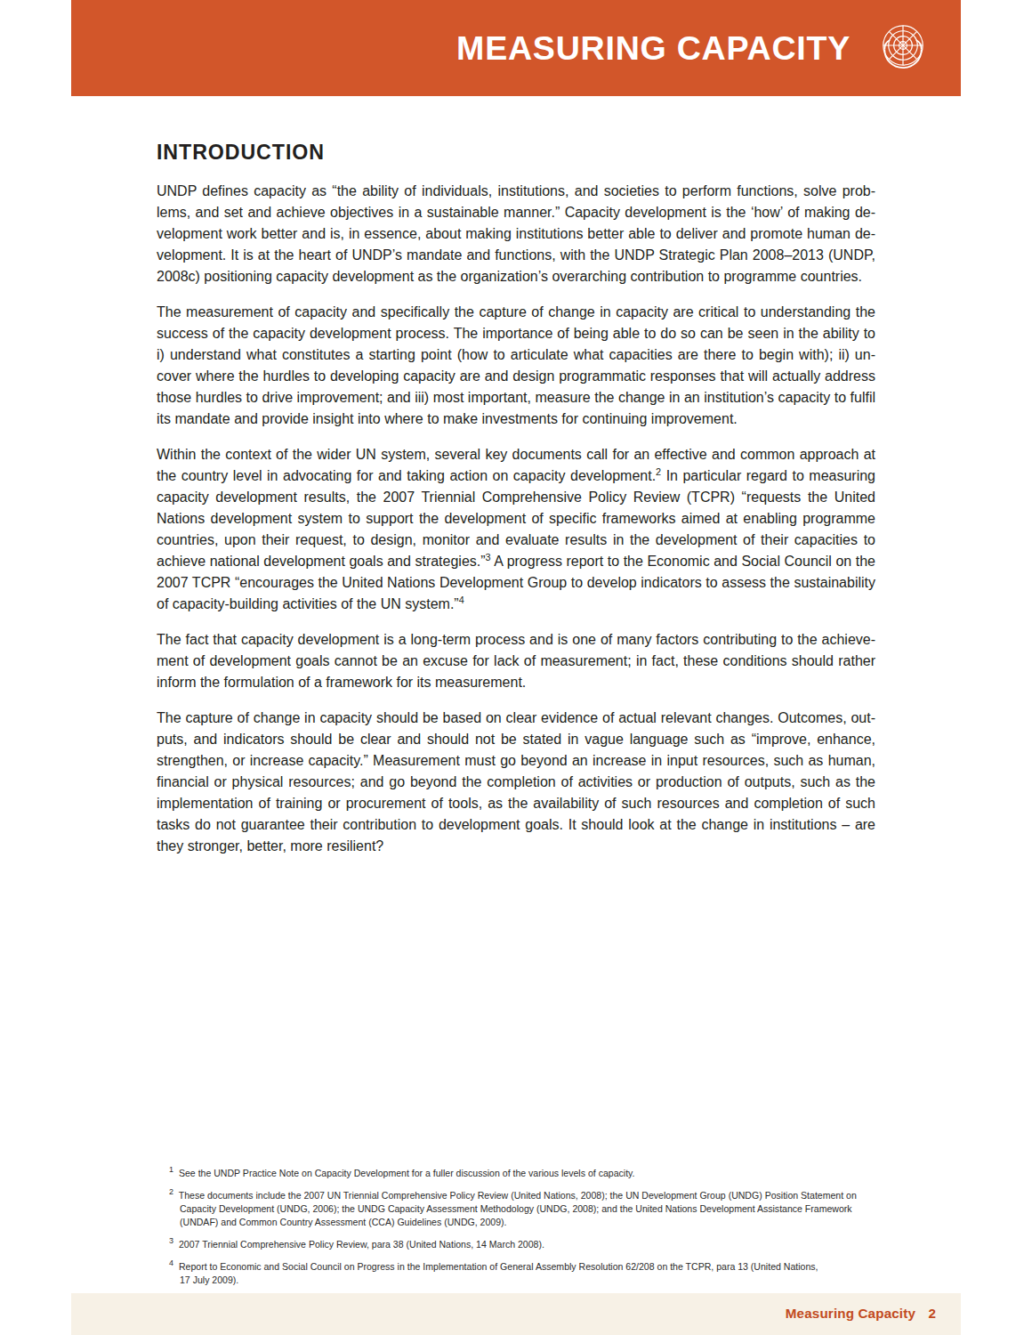Measuring Capacity
Introduction
UNDP defines capacity as “the ability of individuals, institutions, and societies to perform functions, solve problems, and set and achieve objectives in a sustainable manner.” Capacity development is the ‘how’ of making development work better and is, in essence, about making institutions better able to deliver and promote human development. It is at the heart of UNDP’s mandate and functions, with the UNDP Strategic Plan 2008–2013 (UNDP, 2008c) positioning capacity development as the organization’s overarching contribution to programme countries.
The measurement of capacity and specifically the capture of change in capacity are critical to understanding the success of the capacity development process. The importance of being able to do so can be seen in the ability to i) understand what constitutes a starting point (how to articulate what capacities are there to begin with); ii) uncover where the hurdles to developing capacity are and design programmatic responses that will actually address those hurdles to drive improvement; and iii) most important, measure the change in an institution’s capacity to fulfil its mandate and provide insight into where to make investments for continuing improvement.
Within the context of the wider UN system, several key documents call for an effective and common approach at the country level in advocating for and taking action on capacity development.2 In particular regard to measuring capacity development results, the 2007 Triennial Comprehensive Policy Review (TCPR) “requests the United Nations development system to support the development of specific frameworks aimed at enabling programme countries, upon their request, to design, monitor and evaluate results in the development of their capacities to achieve national development goals and strategies.”3 A progress report to the Economic and Social Council on the 2007 TCPR “encourages the United Nations Development Group to develop indicators to assess the sustainability of capacity-building activities of the UN system.”4
The fact that capacity development is a long-term process and is one of many factors contributing to the achievement of development goals cannot be an excuse for lack of measurement; in fact, these conditions should rather inform the formulation of a framework for its measurement.
The capture of change in capacity should be based on clear evidence of actual relevant changes. Outcomes, outputs, and indicators should be clear and should not be stated in vague language such as “improve, enhance, strengthen, or increase capacity.” Measurement must go beyond an increase in input resources, such as human, financial or physical resources; and go beyond the completion of activities or production of outputs, such as the implementation of training or procurement of tools, as the availability of such resources and completion of such tasks do not guarantee their contribution to development goals. It should look at the change in institutions – are they stronger, better, more resilient?
1 See the UNDP Practice Note on Capacity Development for a fuller discussion of the various levels of capacity.
2 These documents include the 2007 UN Triennial Comprehensive Policy Review (United Nations, 2008); the UN Development Group (UNDG) Position Statement on Capacity Development (UNDG, 2006); the UNDG Capacity Assessment Methodology (UNDG, 2008); and the United Nations Development Assistance Framework (UNDAF) and Common Country Assessment (CCA) Guidelines (UNDG, 2009).
3 2007 Triennial Comprehensive Policy Review, para 38 (United Nations, 14 March 2008).
4 Report to Economic and Social Council on Progress in the Implementation of General Assembly Resolution 62/208 on the TCPR, para 13 (United Nations, 17 July 2009).
Measuring Capacity 2